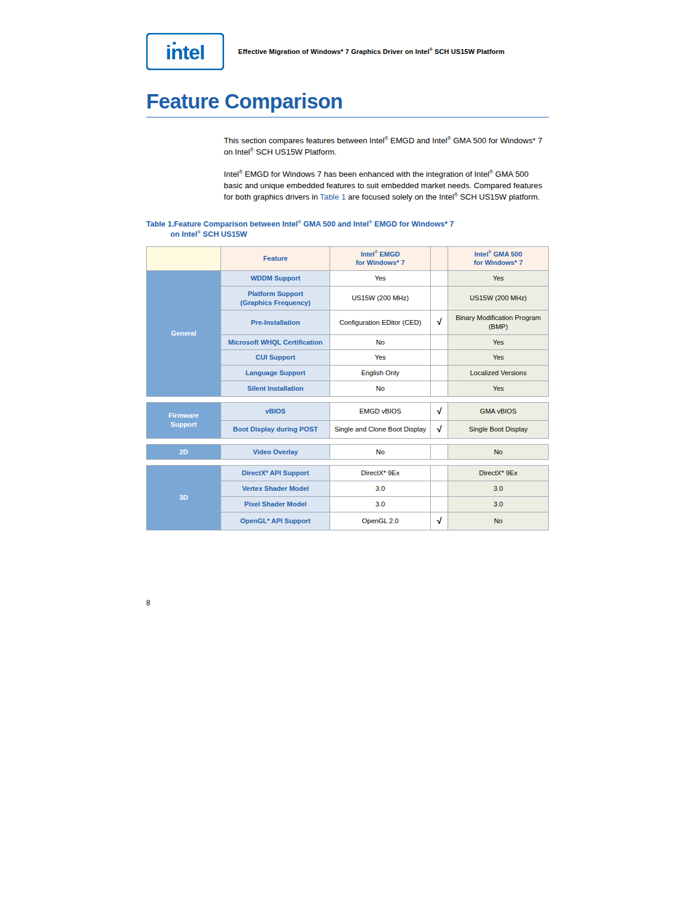intel
Effective Migration of Windows* 7 Graphics Driver on Intel® SCH US15W Platform
Feature Comparison
This section compares features between Intel® EMGD and Intel® GMA 500 for Windows* 7 on Intel® SCH US15W Platform.
Intel® EMGD for Windows 7 has been enhanced with the integration of Intel® GMA 500 basic and unique embedded features to suit embedded market needs. Compared features for both graphics drivers in Table 1 are focused solely on the Intel® SCH US15W platform.
Table 1.Feature Comparison between Intel® GMA 500 and Intel® EMGD for Windows* 7 on Intel® SCH US15W
| | Feature | Intel ® EMGD for Windows* 7 | | Intel ® GMA 500 for Windows* 7 |
| --- | --- | --- | --- | --- |
| General | WDDM Support | Yes | | Yes |
| Platform Support (Graphics Frequency) | US15W (200 MHz) | | US15W (200 MHz) |
| Pre-Installation | Configuration EDitor (CED) | √ | Binary Modification Program (BMP) |
| Microsoft WHQL Certification | No | | Yes |
| CUI Support | Yes | | Yes |
| Language Support | English Only | | Localized Versions |
| Silent Installation | No | | Yes |
| Firmware Support | vBIOS | EMGD vBIOS | √ | GMA vBIOS |
| Boot Display during POST | Single and Clone Boot Display | √ | Single Boot Display |
| 2D | Video Overlay | No | | No |
| 3D | DirectX* API Support | DirectX* 9Ex | | DirectX* 9Ex |
| Vertex Shader Model | 3.0 | | 3.0 |
| Pixel Shader Model | 3.0 | | 3.0 |
| OpenGL* API Support | OpenGL 2.0 | √ | No |
8